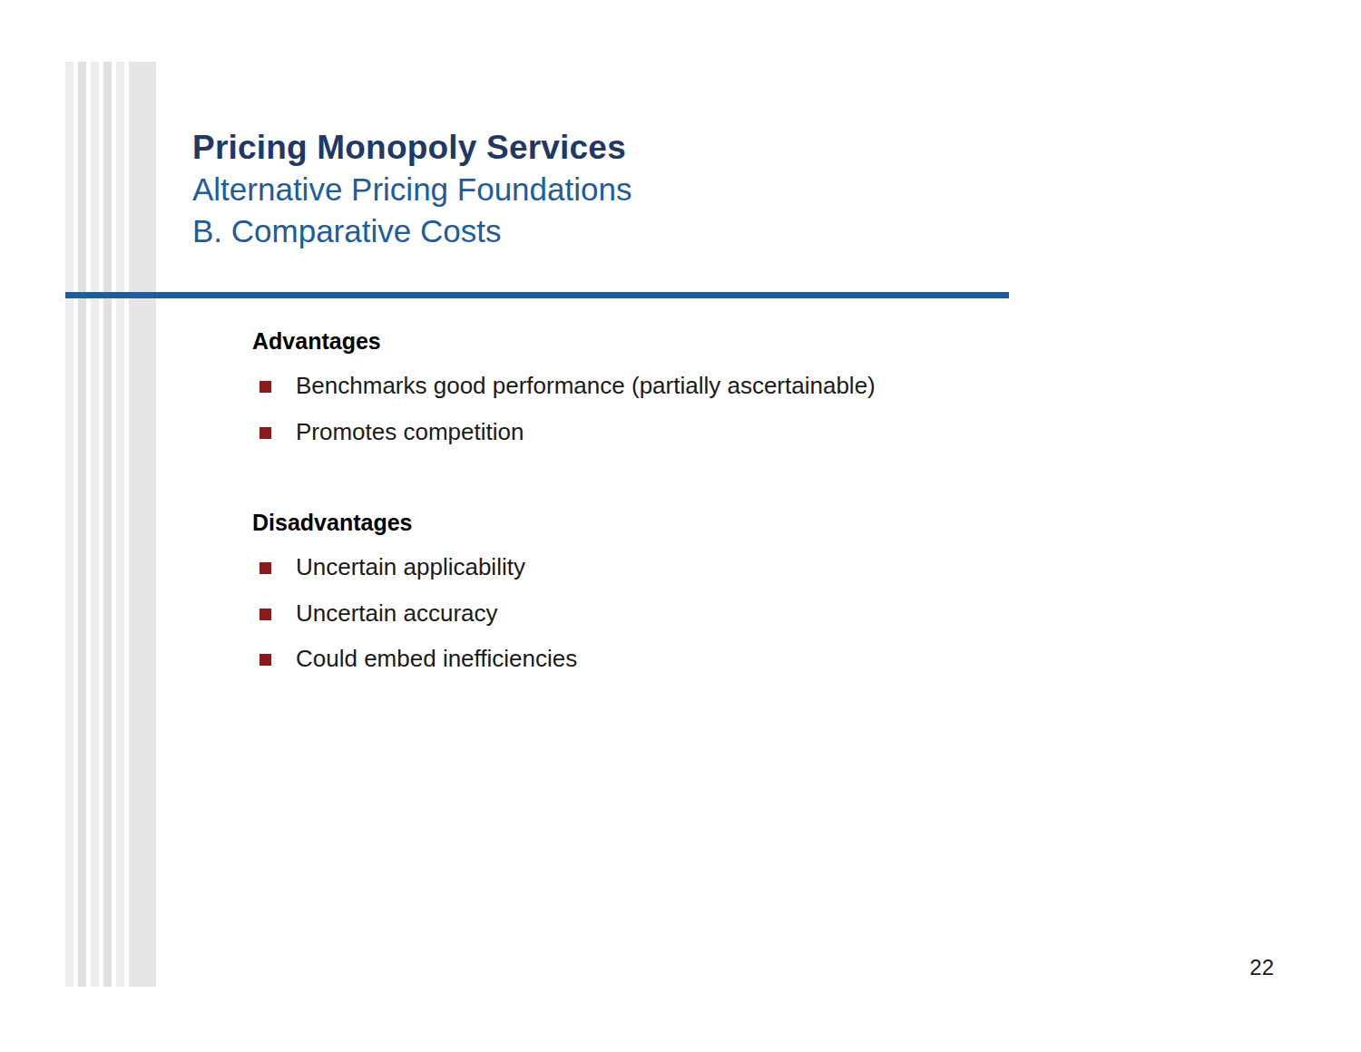Pricing Monopoly Services
Alternative Pricing Foundations
B. Comparative Costs
Advantages
Benchmarks good performance (partially ascertainable)
Promotes competition
Disadvantages
Uncertain applicability
Uncertain accuracy
Could embed inefficiencies
22